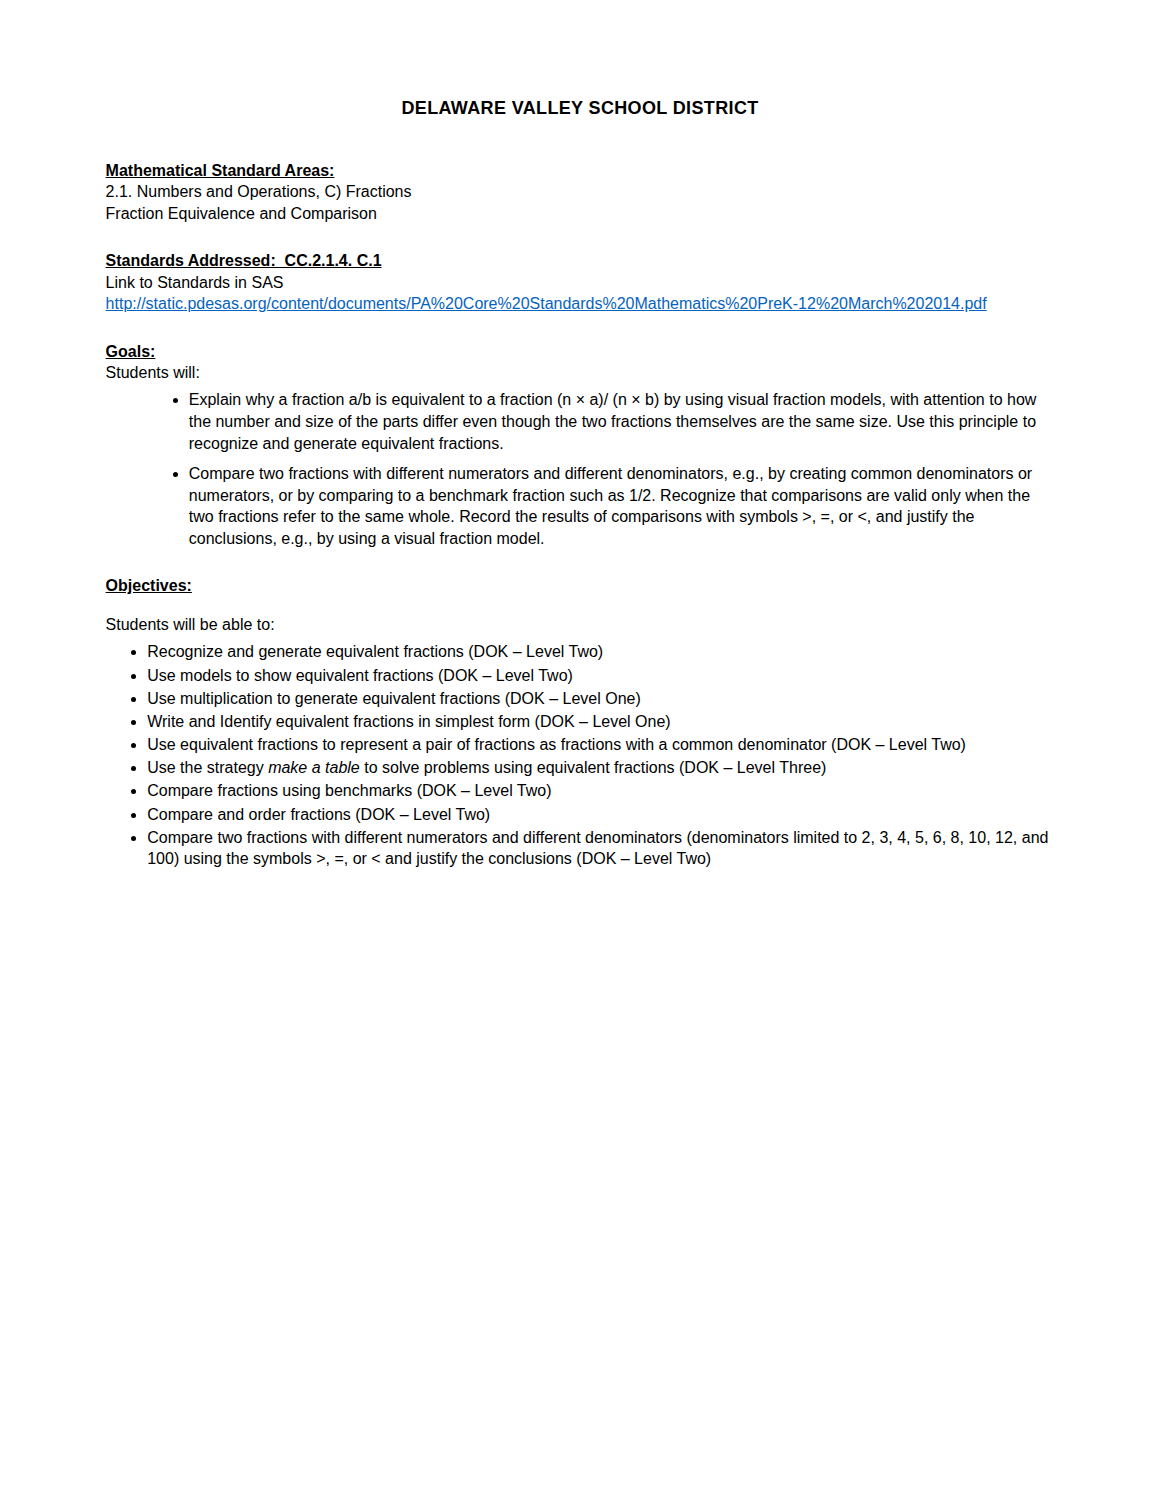DELAWARE VALLEY SCHOOL DISTRICT
Mathematical Standard Areas:
2.1. Numbers and Operations, C) Fractions
Fraction Equivalence and Comparison
Standards Addressed: CC.2.1.4. C.1
Link to Standards in SAS
http://static.pdesas.org/content/documents/PA%20Core%20Standards%20Mathematics%20PreK-12%20March%202014.pdf
Goals:
Students will:
Explain why a fraction a/b is equivalent to a fraction (n × a)/ (n × b) by using visual fraction models, with attention to how the number and size of the parts differ even though the two fractions themselves are the same size. Use this principle to recognize and generate equivalent fractions.
Compare two fractions with different numerators and different denominators, e.g., by creating common denominators or numerators, or by comparing to a benchmark fraction such as 1/2. Recognize that comparisons are valid only when the two fractions refer to the same whole. Record the results of comparisons with symbols >, =, or <, and justify the conclusions, e.g., by using a visual fraction model.
Objectives:
Students will be able to:
Recognize and generate equivalent fractions (DOK – Level Two)
Use models to show equivalent fractions (DOK – Level Two)
Use multiplication to generate equivalent fractions (DOK – Level One)
Write and Identify equivalent fractions in simplest form (DOK – Level One)
Use equivalent fractions to represent a pair of fractions as fractions with a common denominator (DOK – Level Two)
Use the strategy make a table to solve problems using equivalent fractions (DOK – Level Three)
Compare fractions using benchmarks (DOK – Level Two)
Compare and order fractions (DOK – Level Two)
Compare two fractions with different numerators and different denominators (denominators limited to 2, 3, 4, 5, 6, 8, 10, 12, and 100) using the symbols >, =, or < and justify the conclusions (DOK – Level Two)